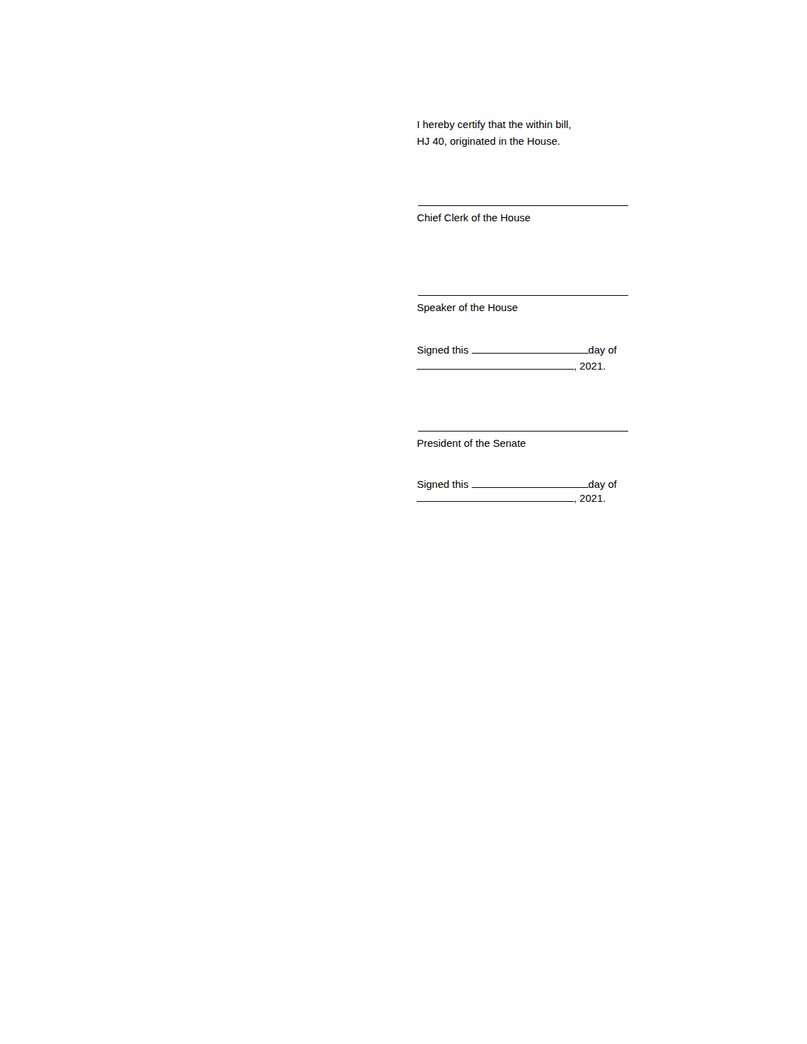I hereby certify that the within bill,
HJ 40, originated in the House.
Chief Clerk of the House
Speaker of the House
Signed this day of , 2021.
President of the Senate
Signed this day of , 2021.